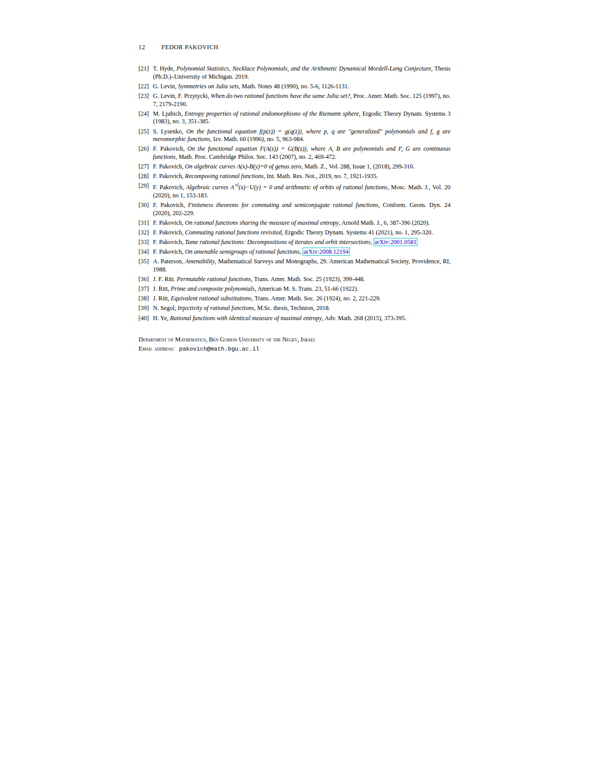12 FEDOR PAKOVICH
[21] T. Hyde, Polynomial Statistics, Necklace Polynomials, and the Arithmetic Dynamical Mordell-Lang Conjecture, Thesis (Ph.D.)–University of Michigan. 2019.
[22] G. Levin, Symmetries on Julia sets, Math. Notes 48 (1990), no. 5-6, 1126-1131.
[23] G. Levin, F. Przytycki, When do two rational functions have the same Julia set?, Proc. Amer. Math. Soc. 125 (1997), no. 7, 2179-2190.
[24] M. Ljubich, Entropy properties of rational endomorphisms of the Riemann sphere, Ergodic Theory Dynam. Systems 3 (1983), no. 3, 351-385.
[25] S. Lysenko, On the functional equation f(p(z)) = g(q(z)), where p, q are "generalized" polynomials and f, g are meromorphic functions, Izv. Math. 60 (1996), no. 5, 963-984.
[26] F. Pakovich, On the functional equation F(A(z)) = G(B(z)), where A, B are polynomials and F, G are continuous functions, Math. Proc. Cambridge Philos. Soc. 143 (2007), no. 2, 469-472.
[27] F. Pakovich, On algebraic curves A(x)-B(y)=0 of genus zero, Math. Z., Vol. 288, Issue 1, (2018), 299-310.
[28] F. Pakovich, Recomposing rational functions, Int. Math. Res. Not., 2019, no. 7, 1921-1935.
[29] F. Pakovich, Algebraic curves A∘l(x)−U(y) = 0 and arithmetic of orbits of rational functions, Mosc. Math. J., Vol. 20 (2020), no 1, 153-183.
[30] F. Pakovich, Finiteness theorems for commuting and semiconjugate rational functions, Conform. Geom. Dyn. 24 (2020), 202-229.
[31] F. Pakovich, On rational functions sharing the measure of maximal entropy, Arnold Math. J., 6, 387-396 (2020).
[32] F. Pakovich, Commuting rational functions revisited, Ergodic Theory Dynam. Systems 41 (2021), no. 1, 295-320.
[33] F. Pakovich, Tame rational functions: Decompositions of iterates and orbit intersections, arXiv:2001.0581
[34] F. Pakovich, On amenable semigroups of rational functions, arXiv:2008.12194
[35] A. Paterson, Amenability, Mathematical Surveys and Monographs, 29. American Mathematical Society, Providence, RI, 1988.
[36] J. F. Ritt. Permutable rational functions, Trans. Amer. Math. Soc. 25 (1923), 399-448.
[37] J. Ritt, Prime and composite polynomials, American M. S. Trans. 23, 51-66 (1922).
[38] J. Ritt, Equivalent rational substitutions, Trans. Amer. Math. Soc. 26 (1924), no. 2, 221-229.
[39] N. Segol, Injectivity of rational functions, M.Sc. thesis, Technion, 2018.
[40] H. Ye, Rational functions with identical measure of maximal entropy, Adv. Math. 268 (2015), 373-395.
Department of Mathematics, Ben Gurion University of the Negev, Israel
Email address: pakovich@math.bgu.ac.il